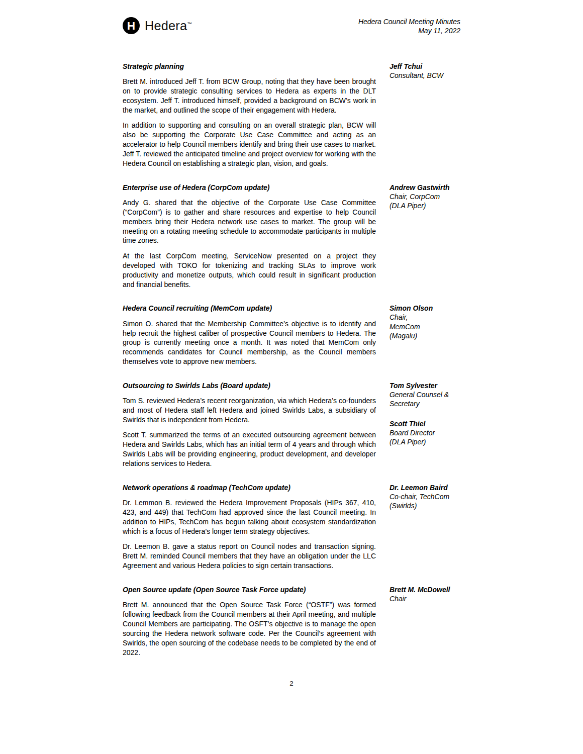H
Hedera™
Hedera Council Meeting Minutes
May 11, 2022
Strategic planning
Brett M. introduced Jeff T. from BCW Group, noting that they have been brought on to provide strategic consulting services to Hedera as experts in the DLT ecosystem. Jeff T. introduced himself, provided a background on BCW’s work in the market, and outlined the scope of their engagement with Hedera.
In addition to supporting and consulting on an overall strategic plan, BCW will also be supporting the Corporate Use Case Committee and acting as an accelerator to help Council members identify and bring their use cases to market. Jeff T. reviewed the anticipated timeline and project overview for working with the Hedera Council on establishing a strategic plan, vision, and goals.
Jeff Tchui
Consultant, BCW
Enterprise use of Hedera (CorpCom update)
Andy G. shared that the objective of the Corporate Use Case Committee (“CorpCom”) is to gather and share resources and expertise to help Council members bring their Hedera network use cases to market. The group will be meeting on a rotating meeting schedule to accommodate participants in multiple time zones.
At the last CorpCom meeting, ServiceNow presented on a project they developed with TOKO for tokenizing and tracking SLAs to improve work productivity and monetize outputs, which could result in significant production and financial benefits.
Andrew Gastwirth
Chair, CorpCom
(DLA Piper)
Hedera Council recruiting (MemCom update)
Simon O. shared that the Membership Committee’s objective is to identify and help recruit the highest caliber of prospective Council members to Hedera. The group is currently meeting once a month. It was noted that MemCom only recommends candidates for Council membership, as the Council members themselves vote to approve new members.
Simon Olson
Chair,
MemCom
(Magalu)
Outsourcing to Swirlds Labs (Board update)
Tom S. reviewed Hedera’s recent reorganization, via which Hedera’s co-founders and most of Hedera staff left Hedera and joined Swirlds Labs, a subsidiary of Swirlds that is independent from Hedera.
Scott T. summarized the terms of an executed outsourcing agreement between Hedera and Swirlds Labs, which has an initial term of 4 years and through which Swirlds Labs will be providing engineering, product development, and developer relations services to Hedera.
Tom Sylvester
General Counsel & Secretary
Scott Thiel
Board Director
(DLA Piper)
Network operations & roadmap (TechCom update)
Dr. Lemmon B. reviewed the Hedera Improvement Proposals (HIPs 367, 410, 423, and 449) that TechCom had approved since the last Council meeting. In addition to HIPs, TechCom has begun talking about ecosystem standardization which is a focus of Hedera’s longer term strategy objectives.
Dr. Leemon B. gave a status report on Council nodes and transaction signing. Brett M. reminded Council members that they have an obligation under the LLC Agreement and various Hedera policies to sign certain transactions.
Dr. Leemon Baird
Co-chair, TechCom
(Swirlds)
Open Source update (Open Source Task Force update)
Brett M. announced that the Open Source Task Force (“OSTF”) was formed following feedback from the Council members at their April meeting, and multiple Council Members are participating. The OSFT’s objective is to manage the open sourcing the Hedera network software code. Per the Council’s agreement with Swirlds, the open sourcing of the codebase needs to be completed by the end of 2022.
Brett M. McDowell
Chair
2